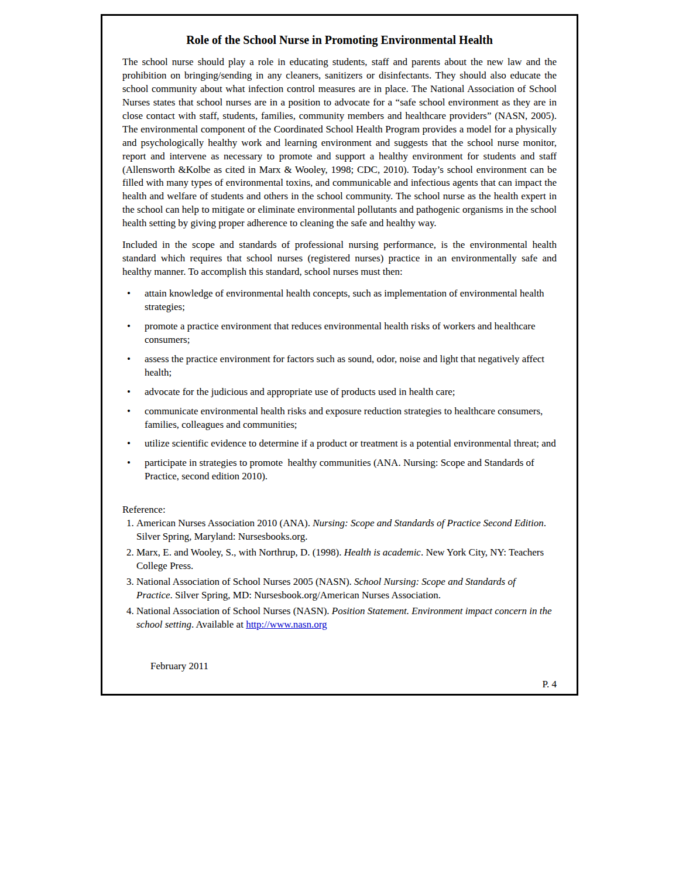Role of the School Nurse in Promoting Environmental Health
The school nurse should play a role in educating students, staff and parents about the new law and the prohibition on bringing/sending in any cleaners, sanitizers or disinfectants. They should also educate the school community about what infection control measures are in place. The National Association of School Nurses states that school nurses are in a position to advocate for a “safe school environment as they are in close contact with staff, students, families, community members and healthcare providers” (NASN, 2005). The environmental component of the Coordinated School Health Program provides a model for a physically and psychologically healthy work and learning environment and suggests that the school nurse monitor, report and intervene as necessary to promote and support a healthy environment for students and staff (Allensworth &Kolbe as cited in Marx & Wooley, 1998; CDC, 2010). Today’s school environment can be filled with many types of environmental toxins, and communicable and infectious agents that can impact the health and welfare of students and others in the school community. The school nurse as the health expert in the school can help to mitigate or eliminate environmental pollutants and pathogenic organisms in the school health setting by giving proper adherence to cleaning the safe and healthy way.
Included in the scope and standards of professional nursing performance, is the environmental health standard which requires that school nurses (registered nurses) practice in an environmentally safe and healthy manner. To accomplish this standard, school nurses must then:
attain knowledge of environmental health concepts, such as implementation of environmental health strategies;
promote a practice environment that reduces environmental health risks of workers and healthcare consumers;
assess the practice environment for factors such as sound, odor, noise and light that negatively affect health;
advocate for the judicious and appropriate use of products used in health care;
communicate environmental health risks and exposure reduction strategies to healthcare consumers, families, colleagues and communities;
utilize scientific evidence to determine if a product or treatment is a potential environmental threat; and
participate in strategies to promote healthy communities (ANA. Nursing: Scope and Standards of Practice, second edition 2010).
Reference:
American Nurses Association 2010 (ANA). Nursing: Scope and Standards of Practice Second Edition. Silver Spring, Maryland: Nursesbooks.org.
Marx, E. and Wooley, S., with Northrup, D. (1998). Health is academic. New York City, NY: Teachers College Press.
National Association of School Nurses 2005 (NASN). School Nursing: Scope and Standards of Practice. Silver Spring, MD: Nursesbook.org/American Nurses Association.
National Association of School Nurses (NASN). Position Statement. Environment impact concern in the school setting. Available at http://www.nasn.org
February 2011
P. 4